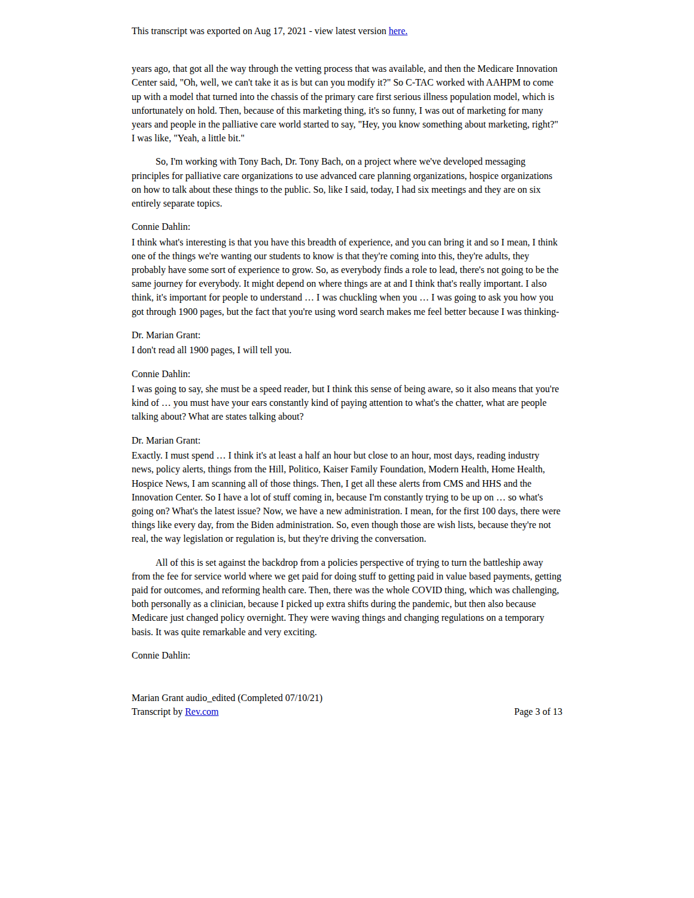This transcript was exported on Aug 17, 2021 - view latest version here.
years ago, that got all the way through the vetting process that was available, and then the Medicare Innovation Center said, "Oh, well, we can't take it as is but can you modify it?" So C-TAC worked with AAHPM to come up with a model that turned into the chassis of the primary care first serious illness population model, which is unfortunately on hold. Then, because of this marketing thing, it's so funny, I was out of marketing for many years and people in the palliative care world started to say, "Hey, you know something about marketing, right?" I was like, "Yeah, a little bit."
So, I'm working with Tony Bach, Dr. Tony Bach, on a project where we've developed messaging principles for palliative care organizations to use advanced care planning organizations, hospice organizations on how to talk about these things to the public. So, like I said, today, I had six meetings and they are on six entirely separate topics.
Connie Dahlin:
I think what's interesting is that you have this breadth of experience, and you can bring it and so I mean, I think one of the things we're wanting our students to know is that they're coming into this, they're adults, they probably have some sort of experience to grow. So, as everybody finds a role to lead, there's not going to be the same journey for everybody. It might depend on where things are at and I think that's really important. I also think, it's important for people to understand … I was chuckling when you … I was going to ask you how you got through 1900 pages, but the fact that you're using word search makes me feel better because I was thinking-
Dr. Marian Grant:
I don't read all 1900 pages, I will tell you.
Connie Dahlin:
I was going to say, she must be a speed reader, but I think this sense of being aware, so it also means that you're kind of … you must have your ears constantly kind of paying attention to what's the chatter, what are people talking about? What are states talking about?
Dr. Marian Grant:
Exactly. I must spend … I think it's at least a half an hour but close to an hour, most days, reading industry news, policy alerts, things from the Hill, Politico, Kaiser Family Foundation, Modern Health, Home Health, Hospice News, I am scanning all of those things. Then, I get all these alerts from CMS and HHS and the Innovation Center. So I have a lot of stuff coming in, because I'm constantly trying to be up on … so what's going on? What's the latest issue? Now, we have a new administration. I mean, for the first 100 days, there were things like every day, from the Biden administration. So, even though those are wish lists, because they're not real, the way legislation or regulation is, but they're driving the conversation.
All of this is set against the backdrop from a policies perspective of trying to turn the battleship away from the fee for service world where we get paid for doing stuff to getting paid in value based payments, getting paid for outcomes, and reforming health care. Then, there was the whole COVID thing, which was challenging, both personally as a clinician, because I picked up extra shifts during the pandemic, but then also because Medicare just changed policy overnight. They were waving things and changing regulations on a temporary basis. It was quite remarkable and very exciting.
Connie Dahlin:
Marian Grant audio_edited (Completed 07/10/21)
Transcript by Rev.com
Page 3 of 13